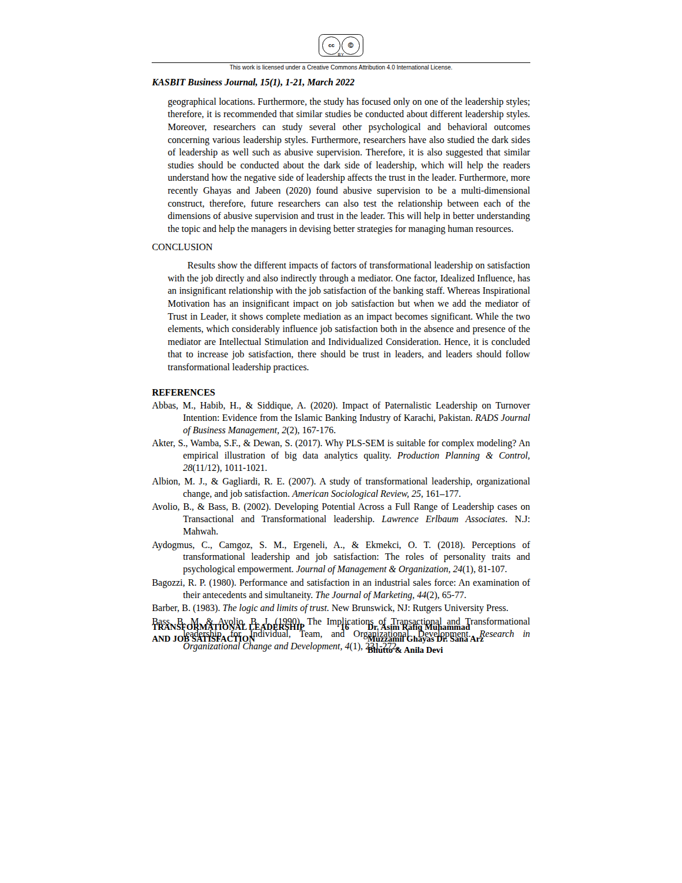ccⒸ BY
This work is licensed under a Creative Commons Attribution 4.0 International License.
KASBIT Business Journal, 15(1), 1-21, March 2022
geographical locations. Furthermore, the study has focused only on one of the leadership styles; therefore, it is recommended that similar studies be conducted about different leadership styles. Moreover, researchers can study several other psychological and behavioral outcomes concerning various leadership styles. Furthermore, researchers have also studied the dark sides of leadership as well such as abusive supervision. Therefore, it is also suggested that similar studies should be conducted about the dark side of leadership, which will help the readers understand how the negative side of leadership affects the trust in the leader. Furthermore, more recently Ghayas and Jabeen (2020) found abusive supervision to be a multi-dimensional construct, therefore, future researchers can also test the relationship between each of the dimensions of abusive supervision and trust in the leader. This will help in better understanding the topic and help the managers in devising better strategies for managing human resources.
Conclusion
Results show the different impacts of factors of transformational leadership on satisfaction with the job directly and also indirectly through a mediator. One factor, Idealized Influence, has an insignificant relationship with the job satisfaction of the banking staff. Whereas Inspirational Motivation has an insignificant impact on job satisfaction but when we add the mediator of Trust in Leader, it shows complete mediation as an impact becomes significant. While the two elements, which considerably influence job satisfaction both in the absence and presence of the mediator are Intellectual Stimulation and Individualized Consideration. Hence, it is concluded that to increase job satisfaction, there should be trust in leaders, and leaders should follow transformational leadership practices.
REFERENCES
Abbas, M., Habib, H., & Siddique, A. (2020). Impact of Paternalistic Leadership on Turnover Intention: Evidence from the Islamic Banking Industry of Karachi, Pakistan. RADS Journal of Business Management, 2(2), 167-176.
Akter, S., Wamba, S.F., & Dewan, S. (2017). Why PLS-SEM is suitable for complex modeling? An empirical illustration of big data analytics quality. Production Planning & Control, 28(11/12), 1011-1021.
Albion, M. J., & Gagliardi, R. E. (2007). A study of transformational leadership, organizational change, and job satisfaction. American Sociological Review, 25, 161–177.
Avolio, B., & Bass, B. (2002). Developing Potential Across a Full Range of Leadership cases on Transactional and Transformational leadership. Lawrence Erlbaum Associates. N.J: Mahwah.
Aydogmus, C., Camgoz, S. M., Ergeneli, A., & Ekmekci, O. T. (2018). Perceptions of transformational leadership and job satisfaction: The roles of personality traits and psychological empowerment. Journal of Management & Organization, 24(1), 81-107.
Bagozzi, R. P. (1980). Performance and satisfaction in an industrial sales force: An examination of their antecedents and simultaneity. The Journal of Marketing, 44(2), 65-77.
Barber, B. (1983). The logic and limits of trust. New Brunswick, NJ: Rutgers University Press.
Bass, B. M. & Avolio, B. J. (1990). The Implications of Transactional and Transformational leadership for Individual, Team, and Organizational Development. Research in Organizational Change and Development, 4(1), 231-272.
| TRANSFORMATIONAL LEADERSHIP AND JOB SATISFACTION | 16 | Dr. Asim Rafiq Muhammad Muzzamil Ghayas Dr. Sana Arz Bhutto & Anila Devi |